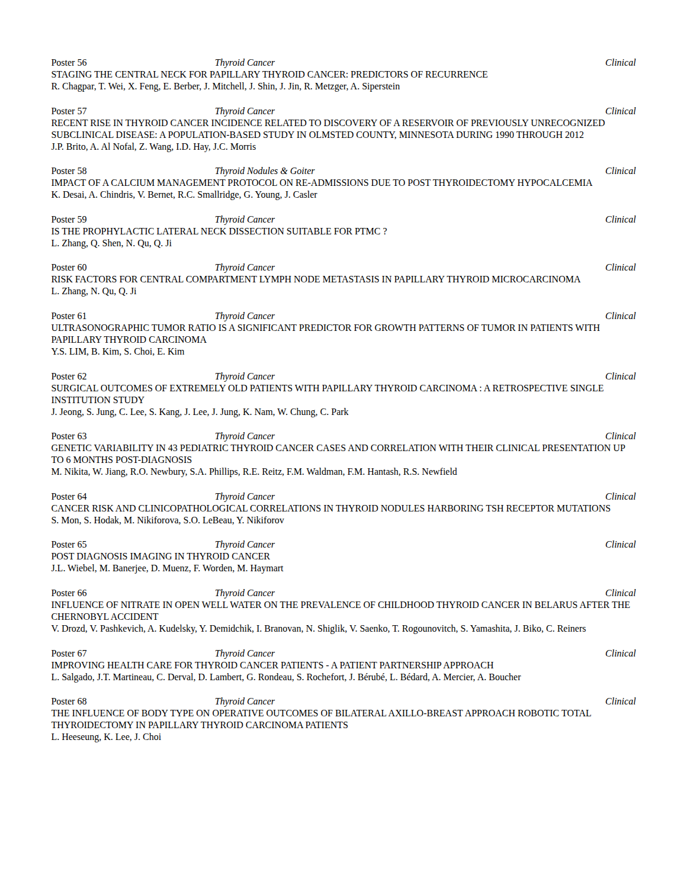Poster 56 Thyroid Cancer Clinical
Staging the central neck for papillary thyroid cancer: predictors of recurrence
R. Chagpar, T. Wei, X. Feng, E. Berber, J. Mitchell, J. Shin, J. Jin, R. Metzger, A. Siperstein
Poster 57 Thyroid Cancer Clinical
Recent rise in thyroid cancer incidence related to discovery of a reservoir of previously unrecognized subclinical disease: a population-based study in Olmsted County, Minnesota during 1990 through 2012
J.P. Brito, A. Al Nofal, Z. Wang, I.D. Hay, J.C. Morris
Poster 58 Thyroid Nodules & Goiter Clinical
Impact of a calcium management protocol on re-admissions due to post thyroidectomy hypocalcemia
K. Desai, A. Chindris, V. Bernet, R.C. Smallridge, G. Young, J. Casler
Poster 59 Thyroid Cancer Clinical
Is the prophylactic lateral neck dissection suitable for PTMC ?
L. Zhang, Q. Shen, N. Qu, Q. Ji
Poster 60 Thyroid Cancer Clinical
Risk factors for central compartment lymph node metastasis in papillary thyroid microcarcinoma
L. Zhang, N. Qu, Q. Ji
Poster 61 Thyroid Cancer Clinical
Ultrasonographic tumor ratio is a significant predictor for growth patterns of tumor in patients with papillary thyroid carcinoma
Y.S. LIM, B. Kim, S. Choi, E. Kim
Poster 62 Thyroid Cancer Clinical
Surgical outcomes of extremely old patients with papillary thyroid carcinoma : a retrospective single institution study
J. Jeong, S. Jung, C. Lee, S. Kang, J. Lee, J. Jung, K. Nam, W. Chung, C. Park
Poster 63 Thyroid Cancer Clinical
Genetic variability in 43 pediatric thyroid cancer cases and correlation with their clinical presentation up to 6 months post-diagnosis
M. Nikita, W. Jiang, R.O. Newbury, S.A. Phillips, R.E. Reitz, F.M. Waldman, F.M. Hantash, R.S. Newfield
Poster 64 Thyroid Cancer Clinical
Cancer risk and clinicopathological correlations in thyroid nodules harboring TSH receptor mutations
S. Mon, S. Hodak, M. Nikiforova, S.O. LeBeau, Y. Nikiforov
Poster 65 Thyroid Cancer Clinical
Post diagnosis imaging in thyroid cancer
J.L. Wiebel, M. Banerjee, D. Muenz, F. Worden, M. Haymart
Poster 66 Thyroid Cancer Clinical
Influence of nitrate in open well water on the prevalence of childhood thyroid cancer in Belarus after the Chernobyl accident
V. Drozd, V. Pashkevich, A. Kudelsky, Y. Demidchik, I. Branovan, N. Shiglik, V. Saenko, T. Rogounovitch, S. Yamashita, J. Biko, C. Reiners
Poster 67 Thyroid Cancer Clinical
Improving health care for thyroid cancer patients - a patient partnership approach
L. Salgado, J.T. Martineau, C. Derval, D. Lambert, G. Rondeau, S. Rochefort, J. Bérubé, L. Bédard, A. Mercier, A. Boucher
Poster 68 Thyroid Cancer Clinical
The influence of body type on operative outcomes of bilateral axillo-breast approach robotic total thyroidectomy in papillary thyroid carcinoma patients
L. Heeseung, K. Lee, J. Choi